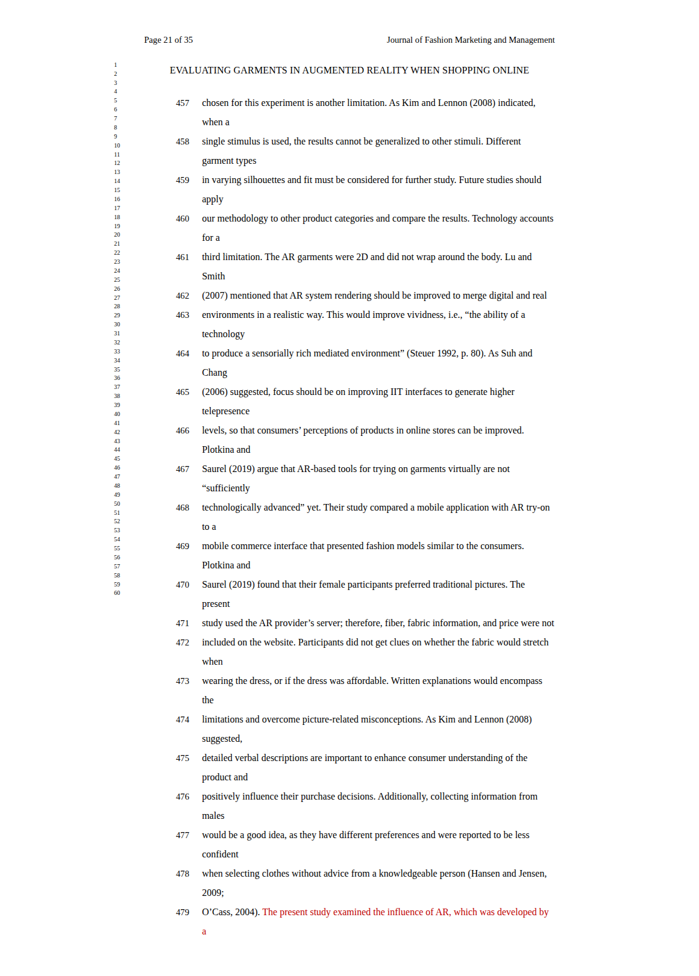1
2
3
4
5
6
7
8
9
10
11
12
13
14
15
16
17
18
19
20
21
22
23
24
25
26
27
28
29
30
31
32
33
34
35
36
37
38
39
40
41
42
43
44
45
46
47
48
49
50
51
52
53
54
55
56
57
58
59
60
Page 21 of 35 Journal of Fashion Marketing and Management
EVALUATING GARMENTS IN AUGMENTED REALITY WHEN SHOPPING ONLINE
457 chosen for this experiment is another limitation. As Kim and Lennon (2008) indicated, when a
458 single stimulus is used, the results cannot be generalized to other stimuli. Different garment types
459 in varying silhouettes and fit must be considered for further study. Future studies should apply
460 our methodology to other product categories and compare the results. Technology accounts for a
461 third limitation. The AR garments were 2D and did not wrap around the body. Lu and Smith
462(2007) mentioned that AR system rendering should be improved to merge digital and real
463 environments in a realistic way. This would improve vividness, i.e., “the ability of a technology
464 to produce a sensorially rich mediated environment” (Steuer 1992, p. 80). As Suh and Chang
465(2006) suggested, focus should be on improving IIT interfaces to generate higher telepresence
466 levels, so that consumers’ perceptions of products in online stores can be improved. Plotkina and
467 Saurel (2019) argue that AR-based tools for trying on garments virtually are not “sufficiently
468 technologically advanced” yet. Their study compared a mobile application with AR try-on to a
469 mobile commerce interface that presented fashion models similar to the consumers. Plotkina and
470 Saurel (2019) found that their female participants preferred traditional pictures. The present
471 study used the AR provider’s server; therefore, fiber, fabric information, and price were not
472 included on the website. Participants did not get clues on whether the fabric would stretch when
473 wearing the dress, or if the dress was affordable. Written explanations would encompass the
474 limitations and overcome picture-related misconceptions. As Kim and Lennon (2008) suggested,
475 detailed verbal descriptions are important to enhance consumer understanding of the product and
476 positively influence their purchase decisions. Additionally, collecting information from males
477 would be a good idea, as they have different preferences and were reported to be less confident
478 when selecting clothes without advice from a knowledgeable person (Hansen and Jensen, 2009;
479 O’Cass, 2004). The present study examined the influence of AR, which was developed by a